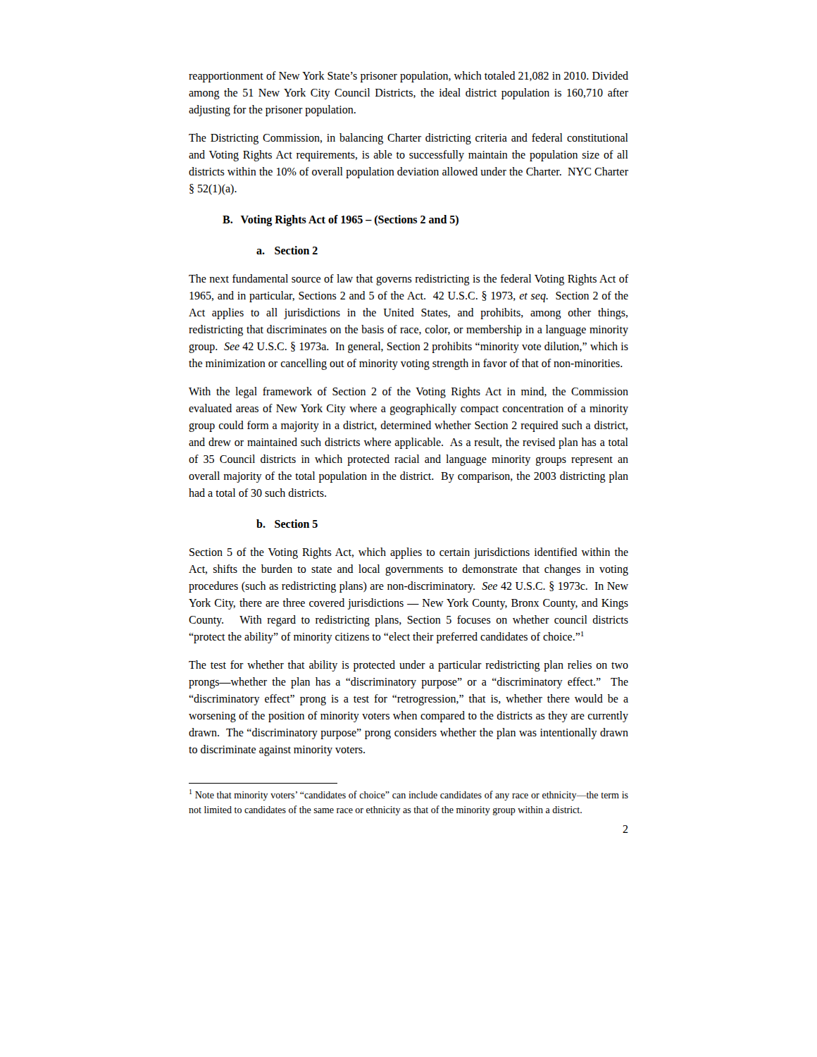reapportionment of New York State’s prisoner population, which totaled 21,082 in 2010. Divided among the 51 New York City Council Districts, the ideal district population is 160,710 after adjusting for the prisoner population.
The Districting Commission, in balancing Charter districting criteria and federal constitutional and Voting Rights Act requirements, is able to successfully maintain the population size of all districts within the 10% of overall population deviation allowed under the Charter. NYC Charter § 52(1)(a).
B. Voting Rights Act of 1965 – (Sections 2 and 5)
a. Section 2
The next fundamental source of law that governs redistricting is the federal Voting Rights Act of 1965, and in particular, Sections 2 and 5 of the Act. 42 U.S.C. § 1973, et seq. Section 2 of the Act applies to all jurisdictions in the United States, and prohibits, among other things, redistricting that discriminates on the basis of race, color, or membership in a language minority group. See 42 U.S.C. § 1973a. In general, Section 2 prohibits “minority vote dilution,” which is the minimization or cancelling out of minority voting strength in favor of that of non-minorities.
With the legal framework of Section 2 of the Voting Rights Act in mind, the Commission evaluated areas of New York City where a geographically compact concentration of a minority group could form a majority in a district, determined whether Section 2 required such a district, and drew or maintained such districts where applicable. As a result, the revised plan has a total of 35 Council districts in which protected racial and language minority groups represent an overall majority of the total population in the district. By comparison, the 2003 districting plan had a total of 30 such districts.
b. Section 5
Section 5 of the Voting Rights Act, which applies to certain jurisdictions identified within the Act, shifts the burden to state and local governments to demonstrate that changes in voting procedures (such as redistricting plans) are non-discriminatory. See 42 U.S.C. § 1973c. In New York City, there are three covered jurisdictions — New York County, Bronx County, and Kings County. With regard to redistricting plans, Section 5 focuses on whether council districts “protect the ability” of minority citizens to “elect their preferred candidates of choice.”1
The test for whether that ability is protected under a particular redistricting plan relies on two prongs—whether the plan has a “discriminatory purpose” or a “discriminatory effect.” The “discriminatory effect” prong is a test for “retrogression,” that is, whether there would be a worsening of the position of minority voters when compared to the districts as they are currently drawn. The “discriminatory purpose” prong considers whether the plan was intentionally drawn to discriminate against minority voters.
1 Note that minority voters’ “candidates of choice” can include candidates of any race or ethnicity—the term is not limited to candidates of the same race or ethnicity as that of the minority group within a district.
2